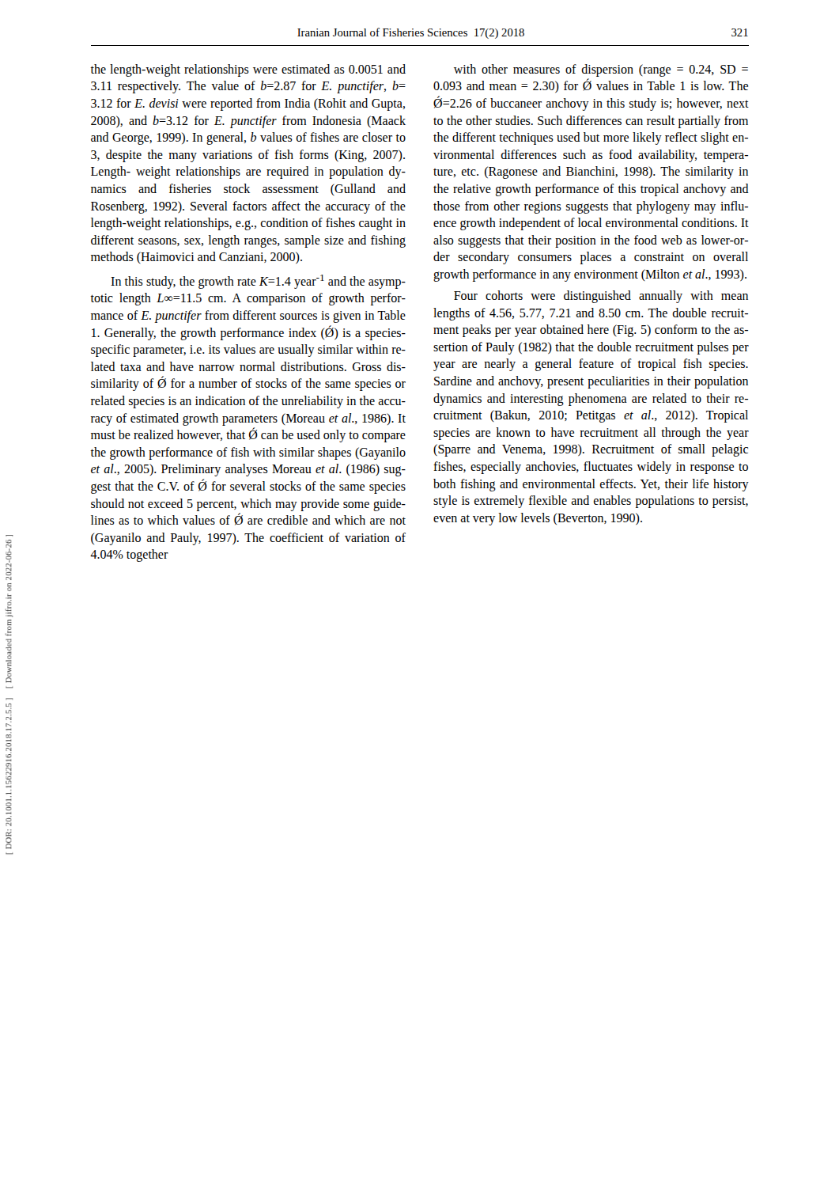[ DOR: 20.1001.1.15622916.2018.17.2.5.5 ] [ Downloaded from jifro.ir on 2022-06-26 ]
Iranian Journal of Fisheries Sciences 17(2) 2018 321
the length-weight relationships were estimated as 0.0051 and 3.11 respectively. The value of b=2.87 for E. punctifer, b= 3.12 for E. devisi were reported from India (Rohit and Gupta, 2008), and b=3.12 for E. punctifer from Indonesia (Maack and George, 1999). In general, b values of fishes are closer to 3, despite the many variations of fish forms (King, 2007). Length- weight relationships are required in population dynamics and fisheries stock assessment (Gulland and Rosenberg, 1992). Several factors affect the accuracy of the length-weight relationships, e.g., condition of fishes caught in different seasons, sex, length ranges, sample size and fishing methods (Haimovici and Canziani, 2000).
In this study, the growth rate K=1.4 year-1 and the asymptotic length L∞=11.5 cm. A comparison of growth performance of E. punctifer from different sources is given in Table 1. Generally, the growth performance index (Ǿ) is a species-specific parameter, i.e. its values are usually similar within related taxa and have narrow normal distributions. Gross dissimilarity of Ǿ for a number of stocks of the same species or related species is an indication of the unreliability in the accuracy of estimated growth parameters (Moreau et al., 1986). It must be realized however, that Ǿ can be used only to compare the growth performance of fish with similar shapes (Gayanilo et al., 2005). Preliminary analyses Moreau et al. (1986) suggest that the C.V. of Ǿ for several stocks of the same species should not exceed 5 percent, which may provide some guidelines as to which values of Ǿ are credible and which are not (Gayanilo and Pauly, 1997). The coefficient of variation of 4.04% together
with other measures of dispersion (range = 0.24, SD = 0.093 and mean = 2.30) for Ǿ values in Table 1 is low. The Ǿ=2.26 of buccaneer anchovy in this study is; however, next to the other studies. Such differences can result partially from the different techniques used but more likely reflect slight environmental differences such as food availability, temperature, etc. (Ragonese and Bianchini, 1998). The similarity in the relative growth performance of this tropical anchovy and those from other regions suggests that phylogeny may influence growth independent of local environmental conditions. It also suggests that their position in the food web as lower-order secondary consumers places a constraint on overall growth performance in any environment (Milton et al., 1993).
Four cohorts were distinguished annually with mean lengths of 4.56, 5.77, 7.21 and 8.50 cm. The double recruitment peaks per year obtained here (Fig. 5) conform to the assertion of Pauly (1982) that the double recruitment pulses per year are nearly a general feature of tropical fish species. Sardine and anchovy, present peculiarities in their population dynamics and interesting phenomena are related to their recruitment (Bakun, 2010; Petitgas et al., 2012). Tropical species are known to have recruitment all through the year (Sparre and Venema, 1998). Recruitment of small pelagic fishes, especially anchovies, fluctuates widely in response to both fishing and environmental effects. Yet, their life history style is extremely flexible and enables populations to persist, even at very low levels (Beverton, 1990).